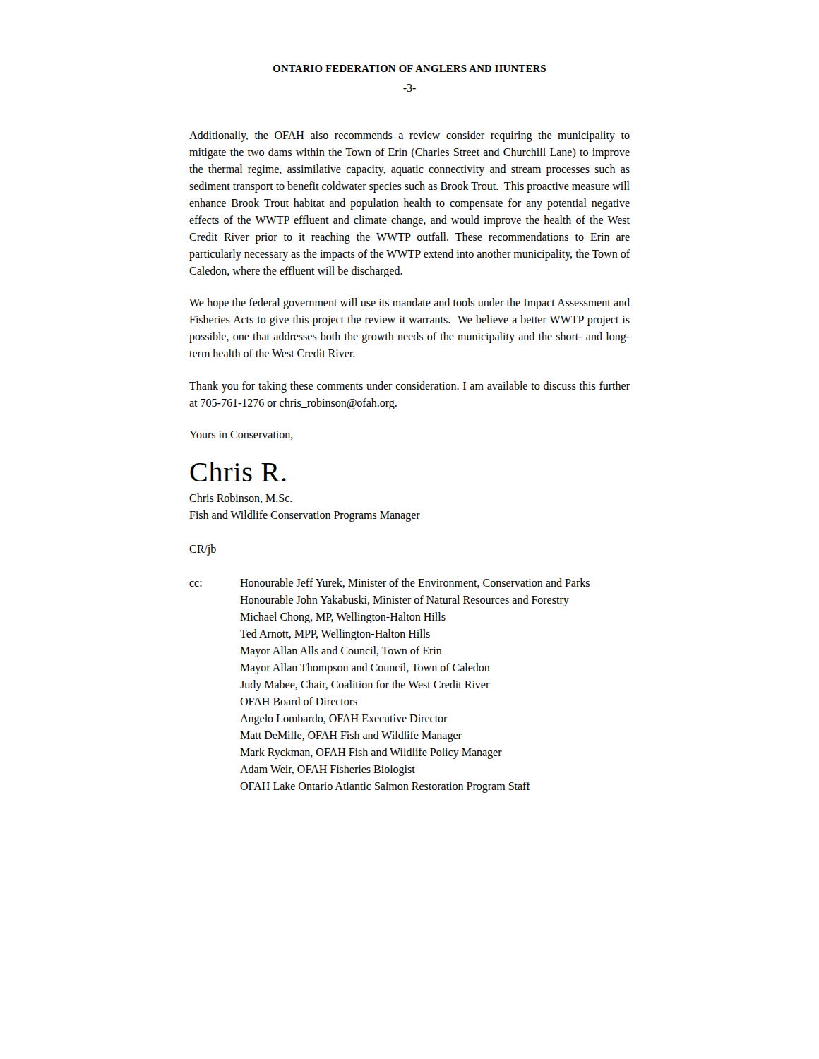ONTARIO FEDERATION OF ANGLERS AND HUNTERS
-3-
Additionally, the OFAH also recommends a review consider requiring the municipality to mitigate the two dams within the Town of Erin (Charles Street and Churchill Lane) to improve the thermal regime, assimilative capacity, aquatic connectivity and stream processes such as sediment transport to benefit coldwater species such as Brook Trout. This proactive measure will enhance Brook Trout habitat and population health to compensate for any potential negative effects of the WWTP effluent and climate change, and would improve the health of the West Credit River prior to it reaching the WWTP outfall. These recommendations to Erin are particularly necessary as the impacts of the WWTP extend into another municipality, the Town of Caledon, where the effluent will be discharged.
We hope the federal government will use its mandate and tools under the Impact Assessment and Fisheries Acts to give this project the review it warrants. We believe a better WWTP project is possible, one that addresses both the growth needs of the municipality and the short- and long-term health of the West Credit River.
Thank you for taking these comments under consideration. I am available to discuss this further at 705-761-1276 or chris_robinson@ofah.org.
Yours in Conservation,
Chris R.
Chris Robinson, M.Sc.
Fish and Wildlife Conservation Programs Manager
CR/jb
cc:
Honourable Jeff Yurek, Minister of the Environment, Conservation and Parks
Honourable John Yakabuski, Minister of Natural Resources and Forestry
Michael Chong, MP, Wellington-Halton Hills
Ted Arnott, MPP, Wellington-Halton Hills
Mayor Allan Alls and Council, Town of Erin
Mayor Allan Thompson and Council, Town of Caledon
Judy Mabee, Chair, Coalition for the West Credit River
OFAH Board of Directors
Angelo Lombardo, OFAH Executive Director
Matt DeMille, OFAH Fish and Wildlife Manager
Mark Ryckman, OFAH Fish and Wildlife Policy Manager
Adam Weir, OFAH Fisheries Biologist
OFAH Lake Ontario Atlantic Salmon Restoration Program Staff